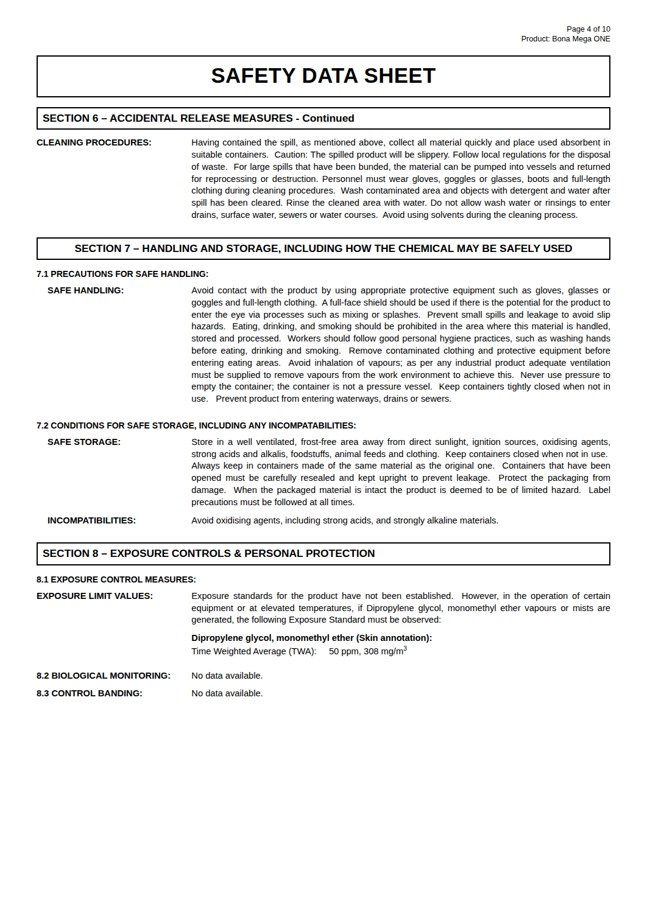Page 4 of 10
Product: Bona Mega ONE
SAFETY DATA SHEET
SECTION 6 – ACCIDENTAL RELEASE MEASURES - Continued
| CLEANING PROCEDURES: | Having contained the spill, as mentioned above, collect all material quickly and place used absorbent in suitable containers. Caution: The spilled product will be slippery. Follow local regulations for the disposal of waste. For large spills that have been bunded, the material can be pumped into vessels and returned for reprocessing or destruction. Personnel must wear gloves, goggles or glasses, boots and full-length clothing during cleaning procedures. Wash contaminated area and objects with detergent and water after spill has been cleared. Rinse the cleaned area with water. Do not allow wash water or rinsings to enter drains, surface water, sewers or water courses. Avoid using solvents during the cleaning process. |
SECTION 7 – HANDLING AND STORAGE, INCLUDING HOW THE CHEMICAL MAY BE SAFELY USED
7.1 PRECAUTIONS FOR SAFE HANDLING:
| SAFE HANDLING: | Avoid contact with the product by using appropriate protective equipment such as gloves, glasses or goggles and full-length clothing. A full-face shield should be used if there is the potential for the product to enter the eye via processes such as mixing or splashes. Prevent small spills and leakage to avoid slip hazards. Eating, drinking, and smoking should be prohibited in the area where this material is handled, stored and processed. Workers should follow good personal hygiene practices, such as washing hands before eating, drinking and smoking. Remove contaminated clothing and protective equipment before entering eating areas. Avoid inhalation of vapours; as per any industrial product adequate ventilation must be supplied to remove vapours from the work environment to achieve this. Never use pressure to empty the container; the container is not a pressure vessel. Keep containers tightly closed when not in use. Prevent product from entering waterways, drains or sewers. |
7.2 CONDITIONS FOR SAFE STORAGE, INCLUDING ANY INCOMPATABILITIES:
| SAFE STORAGE: | Store in a well ventilated, frost-free area away from direct sunlight, ignition sources, oxidising agents, strong acids and alkalis, foodstuffs, animal feeds and clothing. Keep containers closed when not in use. Always keep in containers made of the same material as the original one. Containers that have been opened must be carefully resealed and kept upright to prevent leakage. Protect the packaging from damage. When the packaged material is intact the product is deemed to be of limited hazard. Label precautions must be followed at all times. |
| INCOMPATIBILITIES: | Avoid oxidising agents, including strong acids, and strongly alkaline materials. |
SECTION 8 – EXPOSURE CONTROLS & PERSONAL PROTECTION
8.1 EXPOSURE CONTROL MEASURES:
| EXPOSURE LIMIT VALUES: | Exposure standards for the product have not been established. However, in the operation of certain equipment or at elevated temperatures, if Dipropylene glycol, monomethyl ether vapours or mists are generated, the following Exposure Standard must be observed: Dipropylene glycol, monomethyl ether (Skin annotation): Time Weighted Average (TWA): 50 ppm, 308 mg/m 3 |
| 8.2 BIOLOGICAL MONITORING: | No data available. |
| 8.3 CONTROL BANDING: | No data available. |